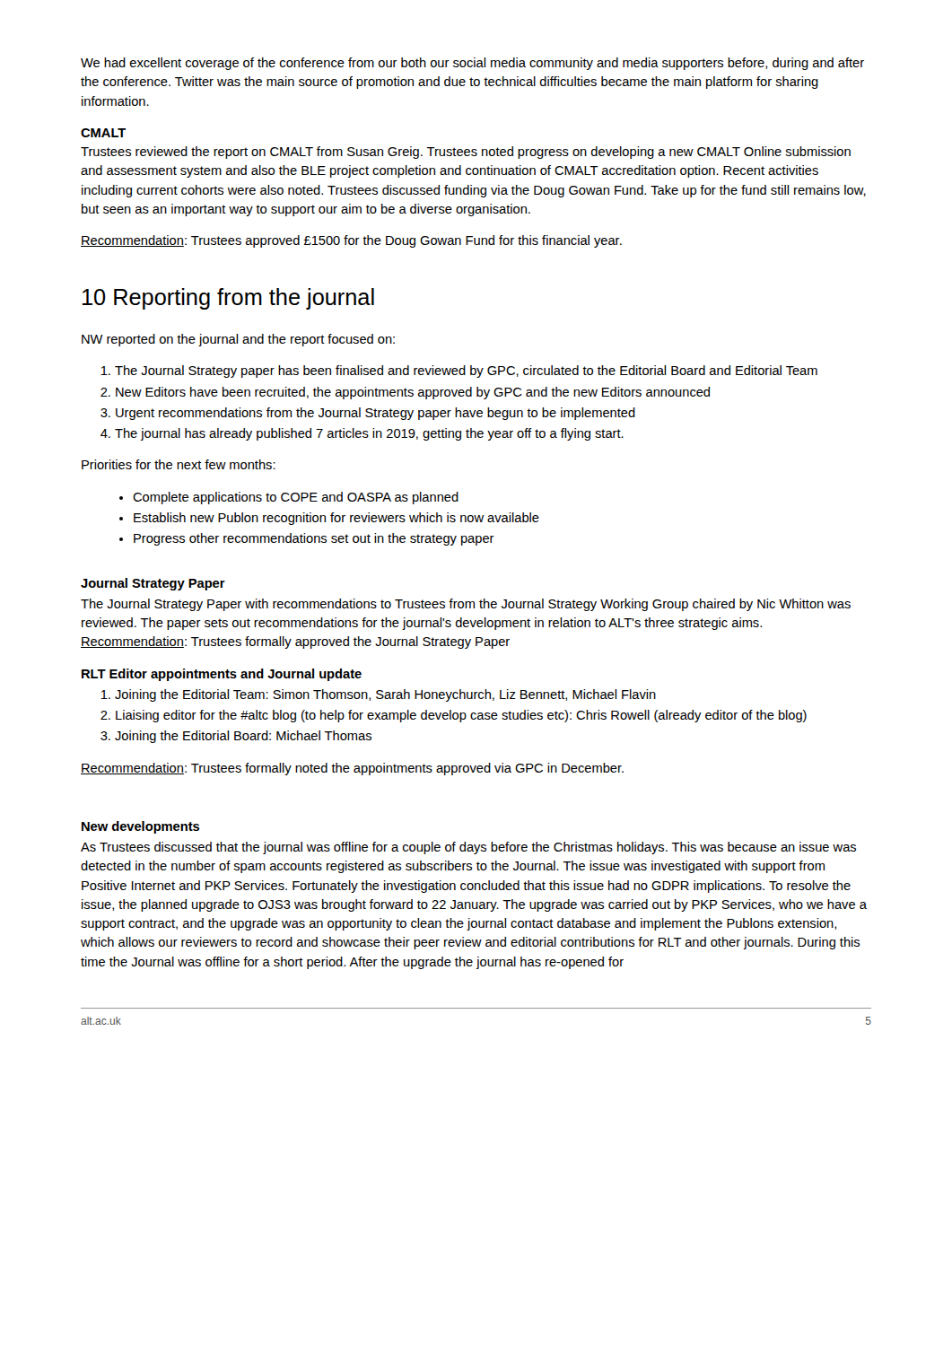We had excellent coverage of the conference from our both our social media community and media supporters before, during and after the conference. Twitter was the main source of promotion and due to technical difficulties became the main platform for sharing information.
CMALT
Trustees reviewed the report on CMALT from Susan Greig. Trustees noted progress on developing a new CMALT Online submission and assessment system and also the BLE project completion and continuation of CMALT accreditation option. Recent activities including current cohorts were also noted. Trustees discussed funding via the Doug Gowan Fund. Take up for the fund still remains low, but seen as an important way to support our aim to be a diverse organisation.
Recommendation: Trustees approved £1500 for the Doug Gowan Fund for this financial year.
10 Reporting from the journal
NW reported on the journal and the report focused on:
The Journal Strategy paper has been finalised and reviewed by GPC, circulated to the Editorial Board and Editorial Team
New Editors have been recruited, the appointments approved by GPC and the new Editors announced
Urgent recommendations from the Journal Strategy paper have begun to be implemented
The journal has already published 7 articles in 2019, getting the year off to a flying start.
Priorities for the next few months:
Complete applications to COPE and OASPA as planned
Establish new Publon recognition for reviewers which is now available
Progress other recommendations set out in the strategy paper
Journal Strategy Paper
The Journal Strategy Paper with recommendations to Trustees from the Journal Strategy Working Group chaired by Nic Whitton was reviewed. The paper sets out recommendations for the journal's development in relation to ALT's three strategic aims.
Recommendation: Trustees formally approved the Journal Strategy Paper
RLT Editor appointments and Journal update
Joining the Editorial Team: Simon Thomson, Sarah Honeychurch, Liz Bennett, Michael Flavin
Liaising editor for the #altc blog (to help for example develop case studies etc): Chris Rowell (already editor of the blog)
Joining the Editorial Board: Michael Thomas
Recommendation: Trustees formally noted the appointments approved via GPC in December.
New developments
As Trustees discussed that the journal was offline for a couple of days before the Christmas holidays. This was because an issue was detected in the number of spam accounts registered as subscribers to the Journal. The issue was investigated with support from Positive Internet and PKP Services. Fortunately the investigation concluded that this issue had no GDPR implications. To resolve the issue, the planned upgrade to OJS3 was brought forward to 22 January. The upgrade was carried out by PKP Services, who we have a support contract, and the upgrade was an opportunity to clean the journal contact database and implement the Publons extension, which allows our reviewers to record and showcase their peer review and editorial contributions for RLT and other journals. During this time the Journal was offline for a short period. After the upgrade the journal has re-opened for
alt.ac.uk 5